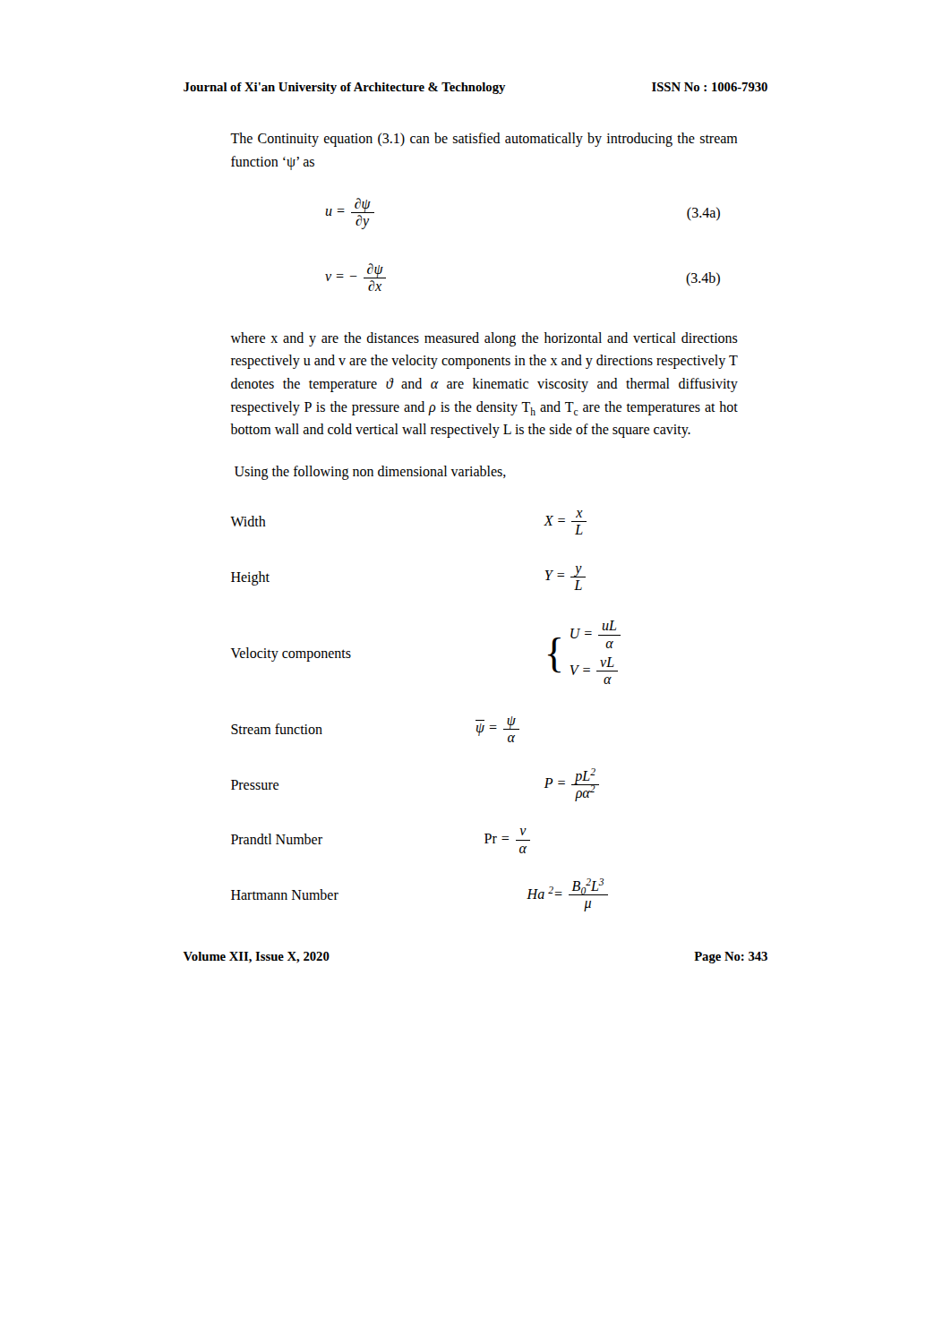Journal of Xi'an University of Architecture & Technology
ISSN No : 1006-7930
The Continuity equation (3.1) can be satisfied automatically by introducing the stream function ‘ψ’ as
u = ∂ψ∂y
(3.4a)
v = − ∂ψ∂x
(3.4b)
where x and y are the distances measured along the horizontal and vertical directions respectively u and v are the velocity components in the x and y directions respectively T denotes the temperature ϑ and α are kinematic viscosity and thermal diffusivity respectively P is the pressure and ρ is the density Th and Tc are the temperatures at hot bottom wall and cold vertical wall respectively L is the side of the square cavity.
Using the following non dimensional variables,
Width
X = xL
Height
Y = yL
Velocity components
{
U = uL α
V = vL α
Stream function
ψ = ψα
Pressure
P = pL2 ρα2
Prandtl Number
Pr = να
Hartmann Number
Ha 2= B02L3 μ
Volume XII, Issue X, 2020
Page No: 343